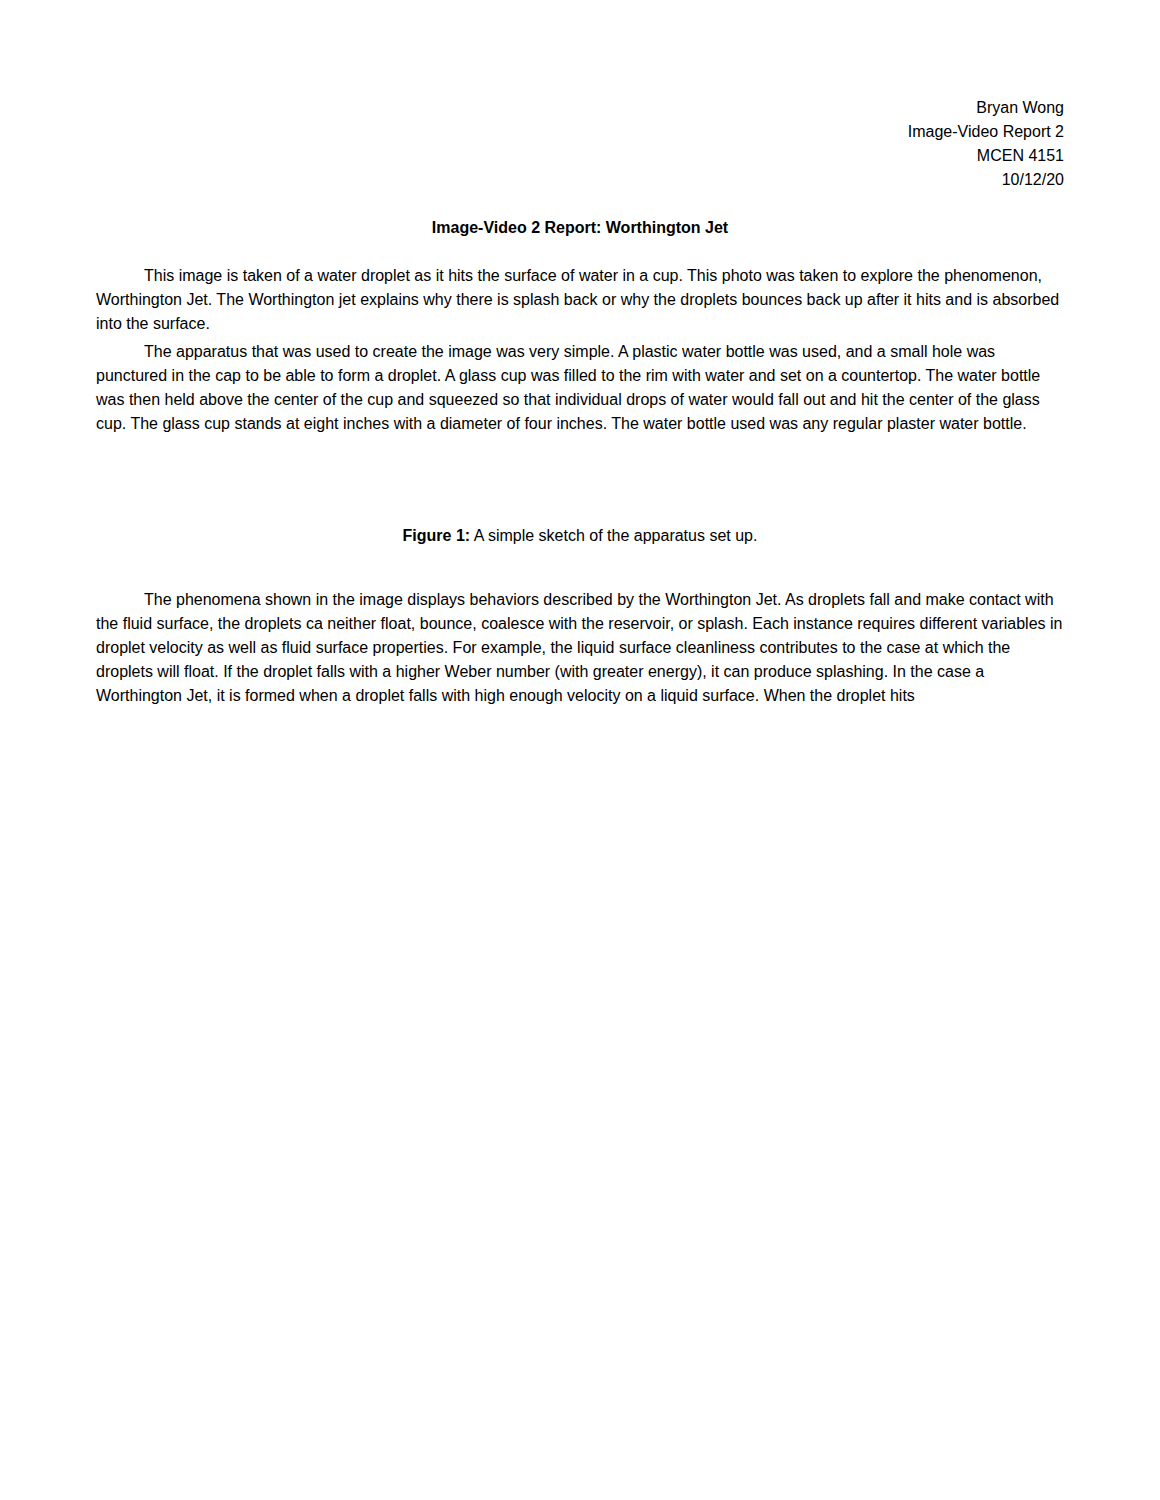Bryan Wong
Image-Video Report 2
MCEN 4151
10/12/20
Image-Video 2 Report: Worthington Jet
This image is taken of a water droplet as it hits the surface of water in a cup. This photo was taken to explore the phenomenon, Worthington Jet. The Worthington jet explains why there is splash back or why the droplets bounces back up after it hits and is absorbed into the surface.
The apparatus that was used to create the image was very simple. A plastic water bottle was used, and a small hole was punctured in the cap to be able to form a droplet. A glass cup was filled to the rim with water and set on a countertop. The water bottle was then held above the center of the cup and squeezed so that individual drops of water would fall out and hit the center of the glass cup. The glass cup stands at eight inches with a diameter of four inches. The water bottle used was any regular plaster water bottle.
Figure 1: A simple sketch of the apparatus set up.
The phenomena shown in the image displays behaviors described by the Worthington Jet. As droplets fall and make contact with the fluid surface, the droplets ca neither float, bounce, coalesce with the reservoir, or splash. Each instance requires different variables in droplet velocity as well as fluid surface properties. For example, the liquid surface cleanliness contributes to the case at which the droplets will float. If the droplet falls with a higher Weber number (with greater energy), it can produce splashing. In the case a Worthington Jet, it is formed when a droplet falls with high enough velocity on a liquid surface. When the droplet hits